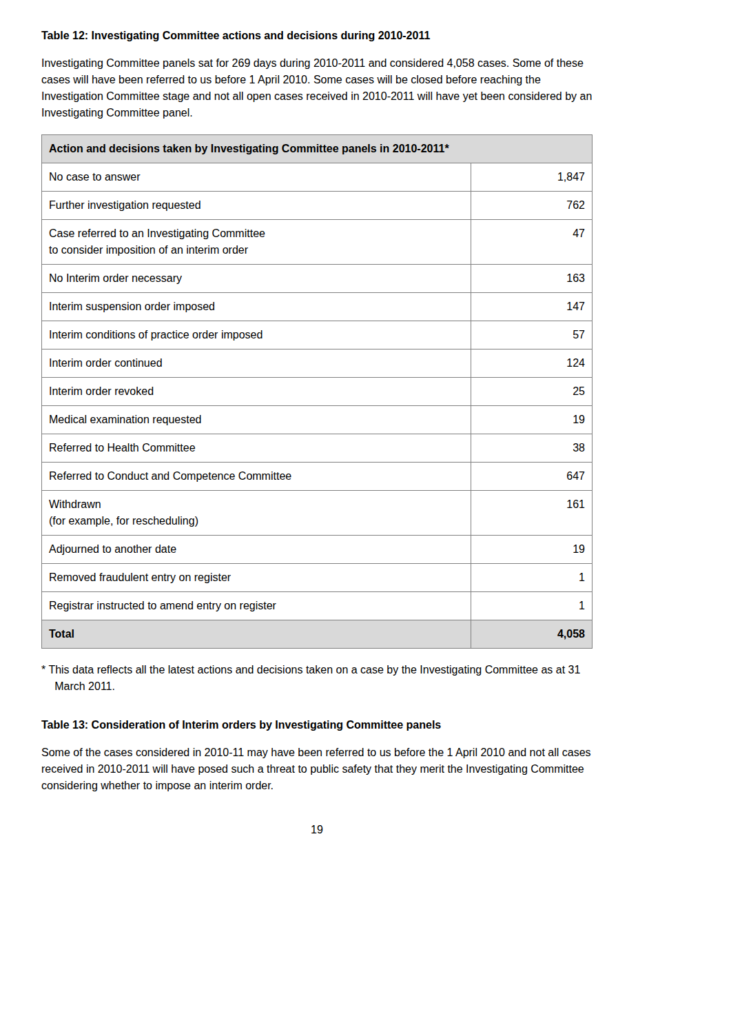Table 12: Investigating Committee actions and decisions during 2010-2011
Investigating Committee panels sat for 269 days during 2010-2011 and considered 4,058 cases. Some of these cases will have been referred to us before 1 April 2010. Some cases will be closed before reaching the Investigation Committee stage and not all open cases received in 2010-2011 will have yet been considered by an Investigating Committee panel.
Action and decisions taken by Investigating Committee panels in 2010-2011*
| No case to answer | 1,847 |
| Further investigation requested | 762 |
| Case referred to an Investigating Committee to consider imposition of an interim order | 47 |
| No Interim order necessary | 163 |
| Interim suspension order imposed | 147 |
| Interim conditions of practice order imposed | 57 |
| Interim order continued | 124 |
| Interim order revoked | 25 |
| Medical examination requested | 19 |
| Referred to Health Committee | 38 |
| Referred to Conduct and Competence Committee | 647 |
| Withdrawn (for example, for rescheduling) | 161 |
| Adjourned to another date | 19 |
| Removed fraudulent entry on register | 1 |
| Registrar instructed to amend entry on register | 1 |
| Total | 4,058 |
* This data reflects all the latest actions and decisions taken on a case by the Investigating Committee as at 31 March 2011.
Table 13: Consideration of Interim orders by Investigating Committee panels
Some of the cases considered in 2010-11 may have been referred to us before the 1 April 2010 and not all cases received in 2010-2011 will have posed such a threat to public safety that they merit the Investigating Committee considering whether to impose an interim order.
19